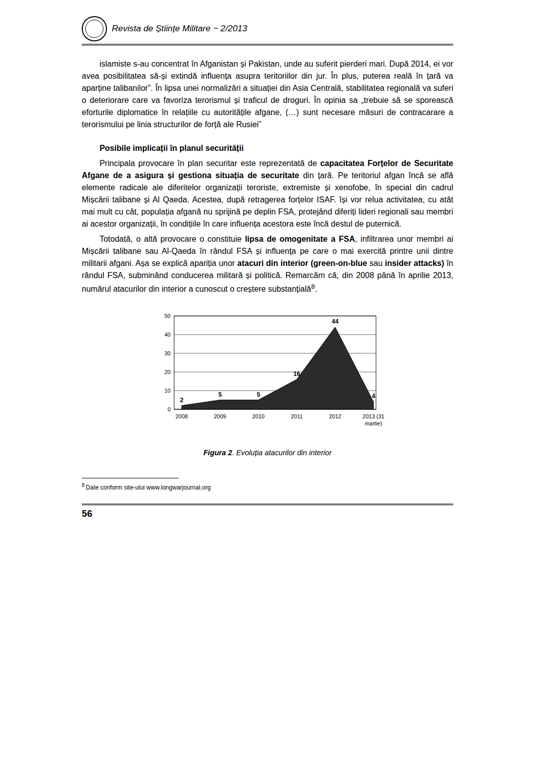Revista de Științe Militare ~ 2/2013
islamiste s-au concentrat în Afganistan și Pakistan, unde au suferit pierderi mari. După 2014, ei vor avea posibilitatea să-și extindă influența asupra teritoriilor din jur. În plus, puterea reală în țară va aparține talibanilor”. În lipsa unei normalizări a situației din Asia Centrală, stabilitatea regională va suferi o deteriorare care va favoriza terorismul și traficul de droguri. În opinia sa „trebuie să se sporească eforturile diplomatice în relațiile cu autoritățile afgane, (…) sunt necesare măsuri de contracarare a terorismului pe linia structurilor de forță ale Rusiei”
Posibile implicații în planul securității
Principala provocare în plan securitar este reprezentată de capacitatea Forțelor de Securitate Afgane de a asigura și gestiona situația de securitate din țară. Pe teritoriul afgan încă se află elemente radicale ale diferitelor organizații teroriste, extremiste și xenofobe, în special din cadrul Mișcării talibane și Al Qaeda. Acestea, după retragerea forțelor ISAF. își vor relua activitatea, cu atât mai mult cu cât, populația afgană nu sprijină pe deplin FSA, protejând diferiți lideri regionali sau membri ai acestor organizații, în condițiile în care influența acestora este încă destul de puternică.
Totodată, o altă provocare o constituie lipsa de omogenitate a FSA, infiltrarea unor membri ai Mișcării talibane sau Al-Qaeda în rândul FSA și influența pe care o mai exercită printre unii dintre militarii afgani. Așa se explică apariția unor atacuri din interior (green-on-blue sau insider attacks) în rândul FSA, subminând conducerea militară și politică. Remarcăm că, din 2008 până în aprilie 2013, numărul atacurilor din interior a cunoscut o creștere substanțială8.
50 40 30 20 10 0 2 5 5 16 44 4 2008 2009 2010 2011 2012 2013 (31 martie)
Figura 2. Evoluția atacurilor din interior
8Date conform site-ului www.longwarjournal.org
56